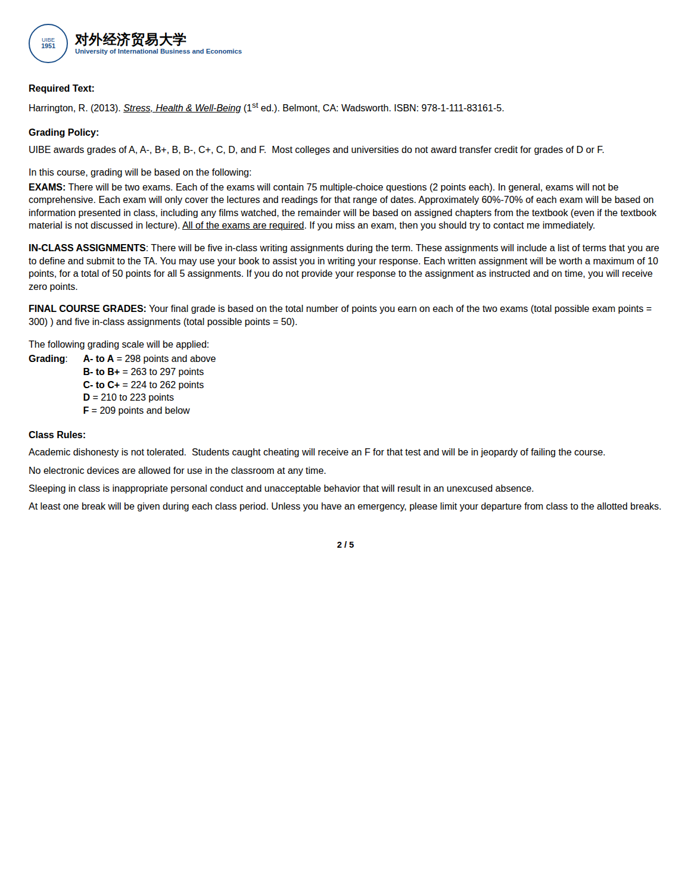UIBE 1951
对外经济贸易大学
University of International Business and Economics
Required Text:
Harrington, R. (2013). Stress, Health & Well-Being (1st ed.). Belmont, CA: Wadsworth. ISBN: 978-1-111-83161-5.
Grading Policy:
UIBE awards grades of A, A-, B+, B, B-, C+, C, D, and F. Most colleges and universities do not award transfer credit for grades of D or F.
In this course, grading will be based on the following:
EXAMS: There will be two exams. Each of the exams will contain 75 multiple-choice questions (2 points each). In general, exams will not be comprehensive. Each exam will only cover the lectures and readings for that range of dates. Approximately 60%-70% of each exam will be based on information presented in class, including any films watched, the remainder will be based on assigned chapters from the textbook (even if the textbook material is not discussed in lecture). All of the exams are required. If you miss an exam, then you should try to contact me immediately.
IN-CLASS ASSIGNMENTS: There will be five in-class writing assignments during the term. These assignments will include a list of terms that you are to define and submit to the TA. You may use your book to assist you in writing your response. Each written assignment will be worth a maximum of 10 points, for a total of 50 points for all 5 assignments. If you do not provide your response to the assignment as instructed and on time, you will receive zero points.
FINAL COURSE GRADES: Your final grade is based on the total number of points you earn on each of the two exams (total possible exam points = 300) ) and five in-class assignments (total possible points = 50).
The following grading scale will be applied:
| Grading : | A- to A = 298 points and above |
| | B- to B+ = 263 to 297 points |
| | C- to C+ = 224 to 262 points |
| | D = 210 to 223 points |
| | F = 209 points and below |
Class Rules:
Academic dishonesty is not tolerated. Students caught cheating will receive an F for that test and will be in jeopardy of failing the course.
No electronic devices are allowed for use in the classroom at any time.
Sleeping in class is inappropriate personal conduct and unacceptable behavior that will result in an unexcused absence.
At least one break will be given during each class period. Unless you have an emergency, please limit your departure from class to the allotted breaks.
2 / 5